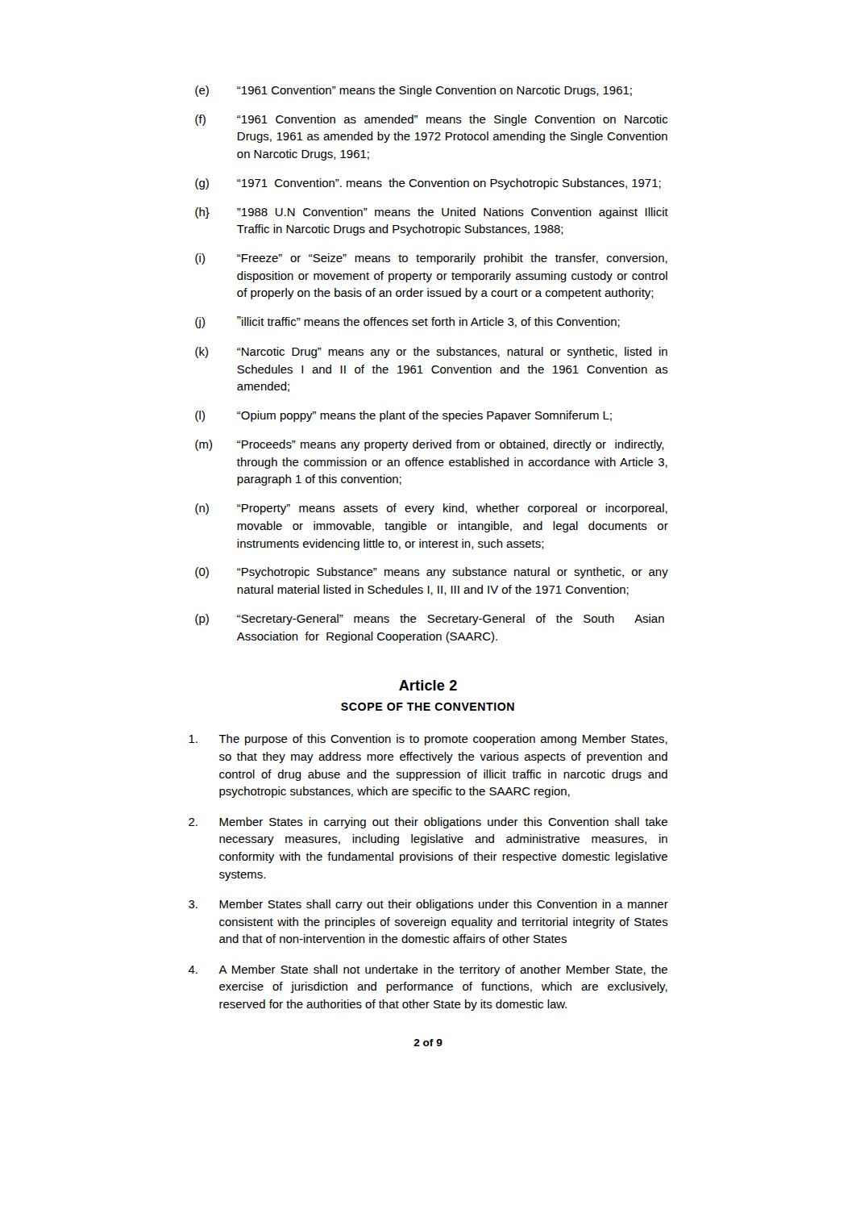(e)
“1961 Convention” means the Single Convention on Narcotic Drugs, 1961;
(f)
“1961 Convention as amended” means the Single Convention on Narcotic Drugs, 1961 as amended by the 1972 Protocol amending the Single Convention on Narcotic Drugs, 1961;
(g)
“1971 Convention”. means the Convention on Psychotropic Substances, 1971;
(h}
”1988 U.N Convention” means the United Nations Convention against Illicit Traffic in Narcotic Drugs and Psychotropic Substances, 1988;
(i)
“Freeze” or “Seize” means to temporarily prohibit the transfer, conversion, disposition or movement of property or temporarily assuming custody or control of properly on the basis of an order issued by a court or a competent authority;
(j)
”illicit traffic” means the offences set forth in Article 3, of this Convention;
(k)
“Narcotic Drug” means any or the substances, natural or synthetic, listed in Schedules I and II of the 1961 Convention and the 1961 Convention as amended;
(l)
“Opium poppy” means the plant of the species Papaver Somniferum L;
(m)
“Proceeds” means any property derived from or obtained, directly or indirectly, through the commission or an offence established in accordance with Article 3, paragraph 1 of this convention;
(n)
“Property” means assets of every kind, whether corporeal or incorporeal, movable or immovable, tangible or intangible, and legal documents or instruments evidencing little to, or interest in, such assets;
(0)
“Psychotropic Substance” means any substance natural or synthetic, or any natural material listed in Schedules I, II, III and IV of the 1971 Convention;
(p)
“Secretary-General” means the Secretary-General of the South Asian Association for Regional Cooperation (SAARC).
Article 2
Scope of the Convention
1.
The purpose of this Convention is to promote cooperation among Member States, so that they may address more effectively the various aspects of prevention and control of drug abuse and the suppression of illicit traffic in narcotic drugs and psychotropic substances, which are specific to the SAARC region,
2.
Member States in carrying out their obligations under this Convention shall take necessary measures, including legislative and administrative measures, in conformity with the fundamental provisions of their respective domestic legislative systems.
3.
Member States shall carry out their obligations under this Convention in a manner consistent with the principles of sovereign equality and territorial integrity of States and that of non-intervention in the domestic affairs of other States
4.
A Member State shall not undertake in the territory of another Member State, the exercise of jurisdiction and performance of functions, which are exclusively, reserved for the authorities of that other State by its domestic law.
2 of 9